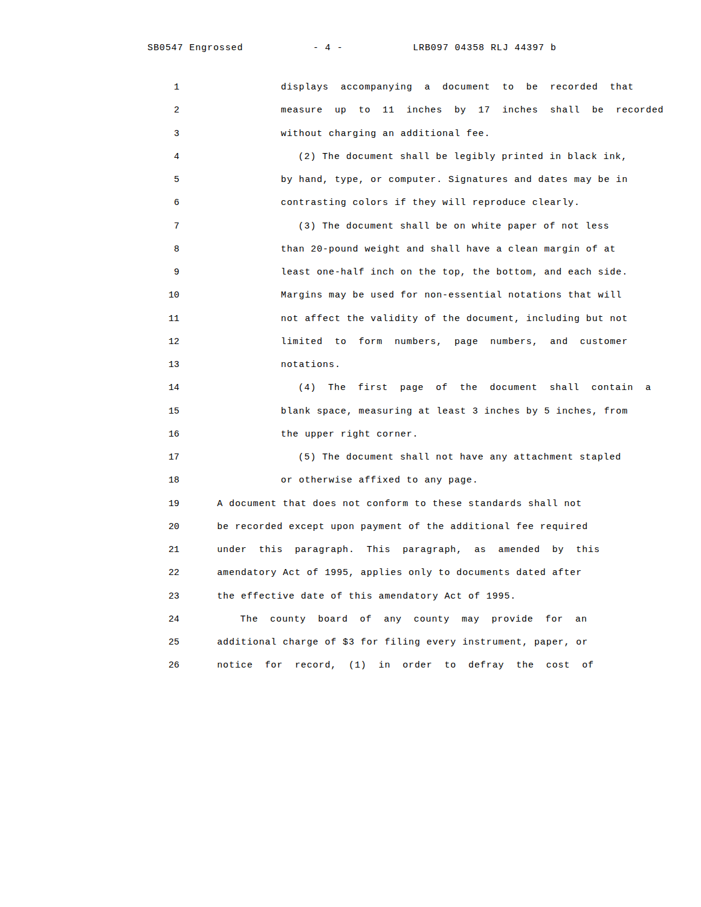SB0547 Engrossed - 4 - LRB097 04358 RLJ 44397 b
displays accompanying a document to be recorded that
measure up to 11 inches by 17 inches shall be recorded
without charging an additional fee.
(2) The document shall be legibly printed in black ink,
by hand, type, or computer. Signatures and dates may be in
contrasting colors if they will reproduce clearly.
(3) The document shall be on white paper of not less
than 20-pound weight and shall have a clean margin of at
least one-half inch on the top, the bottom, and each side.
Margins may be used for non-essential notations that will
not affect the validity of the document, including but not
limited to form numbers, page numbers, and customer
notations.
(4) The first page of the document shall contain a
blank space, measuring at least 3 inches by 5 inches, from
the upper right corner.
(5) The document shall not have any attachment stapled
or otherwise affixed to any page.
A document that does not conform to these standards shall not
be recorded except upon payment of the additional fee required
under this paragraph. This paragraph, as amended by this
amendatory Act of 1995, applies only to documents dated after
the effective date of this amendatory Act of 1995.
The county board of any county may provide for an
additional charge of $3 for filing every instrument, paper, or
notice for record, (1) in order to defray the cost of